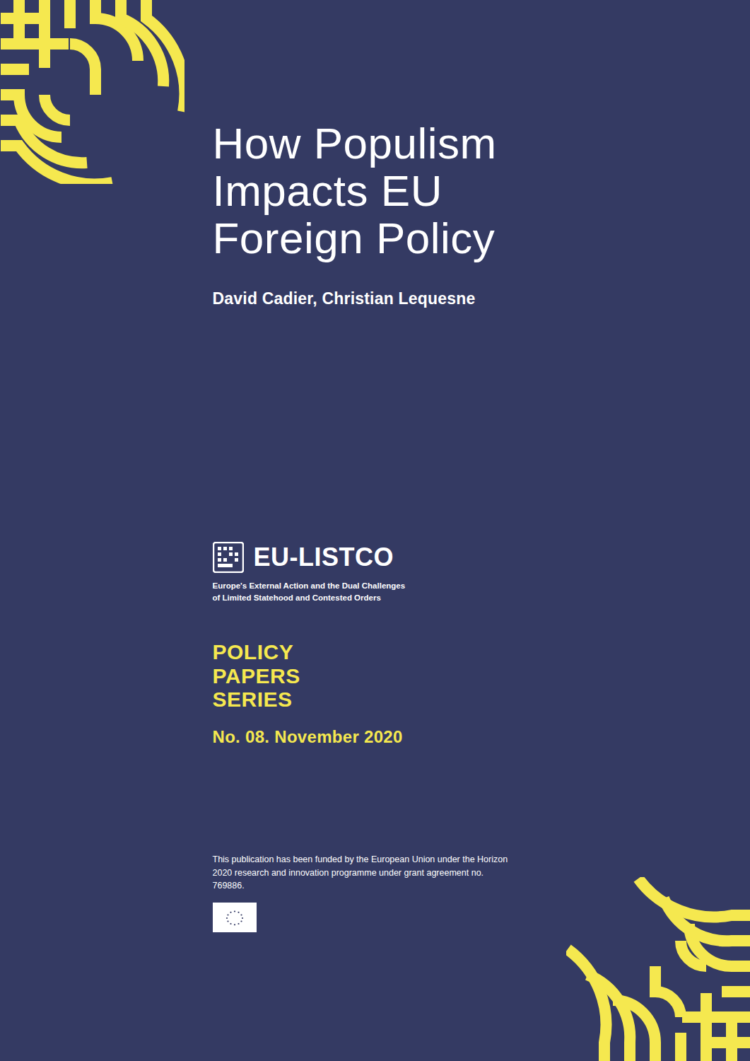How Populism Impacts EU Foreign Policy
David Cadier, Christian Lequesne
EU-LISTCO
Europe's External Action and the Dual Challenges
of Limited Statehood and Contested Orders
POLICY
PAPERS
SERIES
No. 08. November 2020
This publication has been funded by the European Union under the Horizon 2020 research and innovation programme under grant agreement no. 769886.